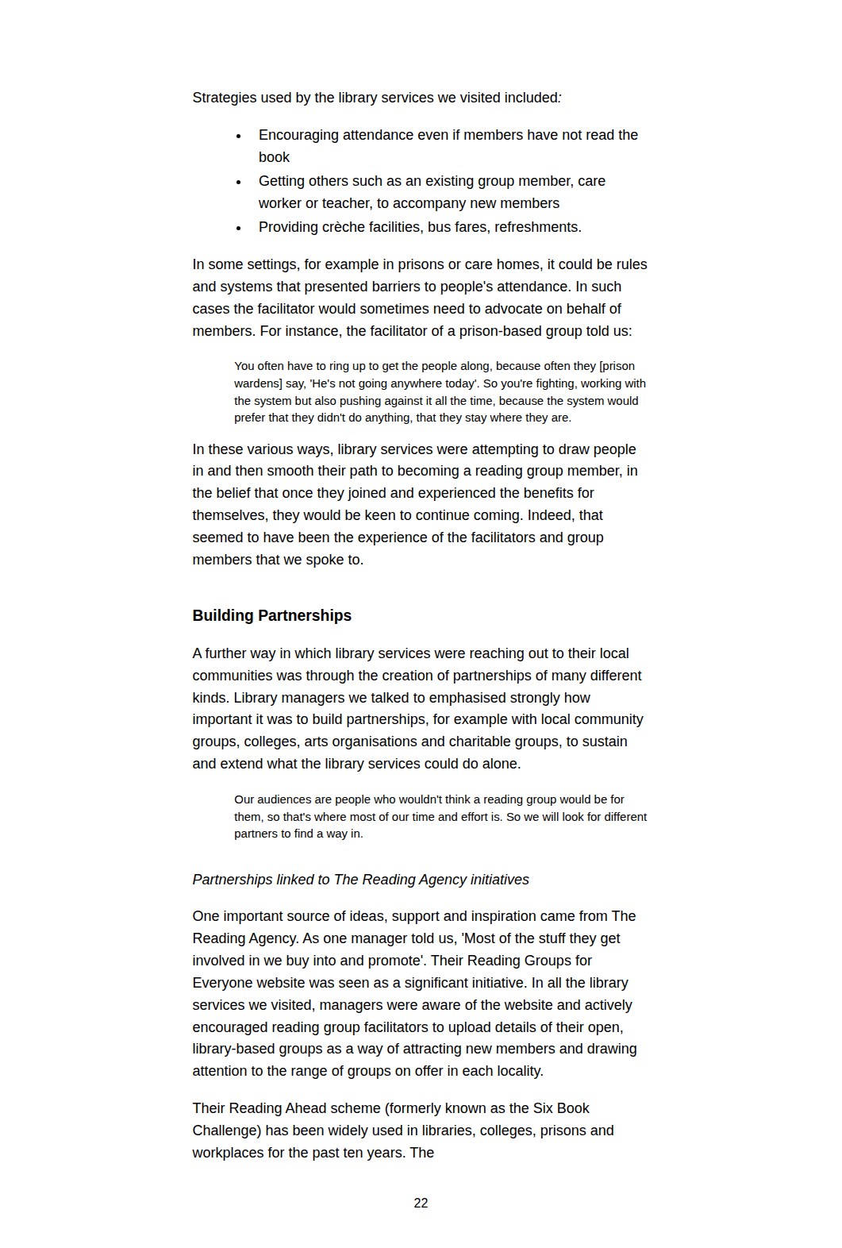Strategies used by the library services we visited included:
Encouraging attendance even if members have not read the book
Getting others such as an existing group member, care worker or teacher, to accompany new members
Providing crèche facilities, bus fares, refreshments.
In some settings, for example in prisons or care homes, it could be rules and systems that presented barriers to people's attendance. In such cases the facilitator would sometimes need to advocate on behalf of members. For instance, the facilitator of a prison-based group told us:
You often have to ring up to get the people along, because often they [prison wardens] say, 'He's not going anywhere today'. So you're fighting, working with the system but also pushing against it all the time, because the system would prefer that they didn't do anything, that they stay where they are.
In these various ways, library services were attempting to draw people in and then smooth their path to becoming a reading group member, in the belief that once they joined and experienced the benefits for themselves, they would be keen to continue coming. Indeed, that seemed to have been the experience of the facilitators and group members that we spoke to.
Building Partnerships
A further way in which library services were reaching out to their local communities was through the creation of partnerships of many different kinds. Library managers we talked to emphasised strongly how important it was to build partnerships, for example with local community groups, colleges, arts organisations and charitable groups, to sustain and extend what the library services could do alone.
Our audiences are people who wouldn't think a reading group would be for them, so that's where most of our time and effort is. So we will look for different partners to find a way in.
Partnerships linked to The Reading Agency initiatives
One important source of ideas, support and inspiration came from The Reading Agency. As one manager told us, 'Most of the stuff they get involved in we buy into and promote'. Their Reading Groups for Everyone website was seen as a significant initiative. In all the library services we visited, managers were aware of the website and actively encouraged reading group facilitators to upload details of their open, library-based groups as a way of attracting new members and drawing attention to the range of groups on offer in each locality.
Their Reading Ahead scheme (formerly known as the Six Book Challenge) has been widely used in libraries, colleges, prisons and workplaces for the past ten years. The
22